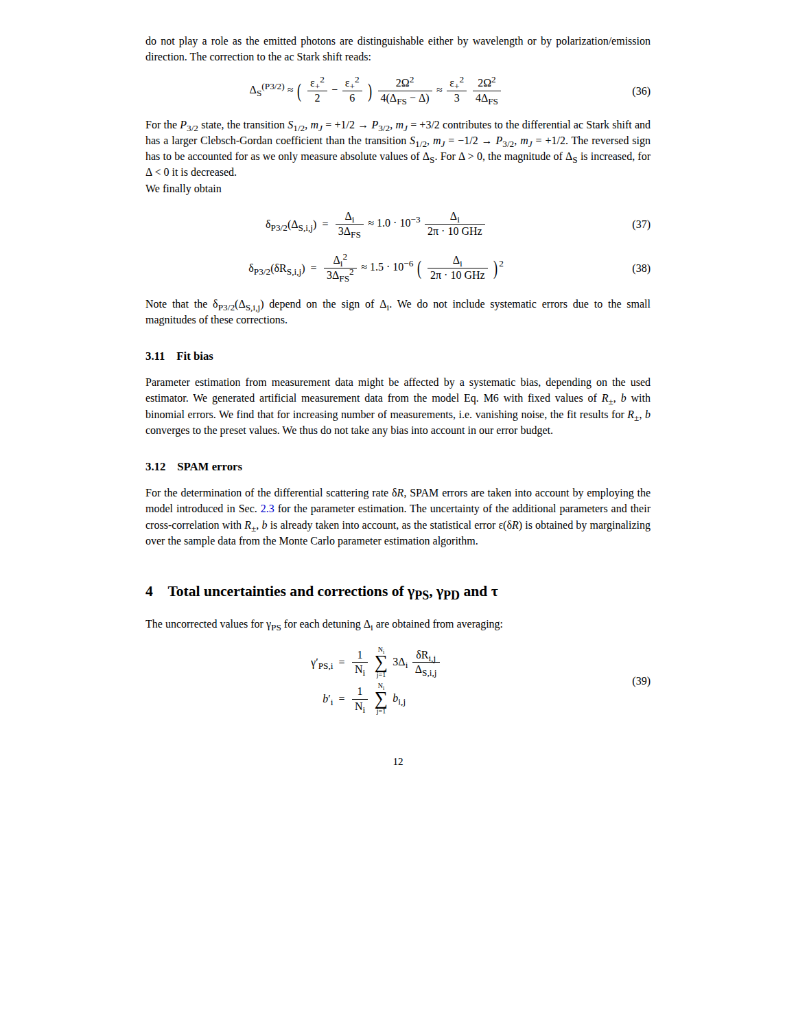do not play a role as the emitted photons are distinguishable either by wavelength or by polarization/emission direction. The correction to the ac Stark shift reads:
ΔS(P3/2) ≈ ( ε+22 − ε+26 ) 2Ω24(ΔFS − Δ) ≈ ε+23 2Ω24ΔFS
(36)
For the P3/2 state, the transition S1/2, mJ = +1/2 → P3/2, mJ = +3/2 contributes to the differential ac Stark shift and has a larger Clebsch-Gordan coefficient than the transition S1/2, mJ = −1/2 → P3/2, mJ = +1/2. The reversed sign has to be accounted for as we only measure absolute values of ΔS. For Δ > 0, the magnitude of ΔS is increased, for Δ < 0 it is decreased.
We finally obtain
| δ P3/2 (Δ S,i,j ) | = | Δ i 3Δ FS ≈ 1.0 · 10 −3 Δ i 2π · 10 GHz |
(37)
| δ P3/2 (δR S,i,j ) | = | Δ i 2 3Δ FS 2 ≈ 1.5 · 10 −6 ( Δ i 2π · 10 GHz ) 2 |
(38)
Note that the δP3/2(ΔS,i,j) depend on the sign of Δi. We do not include systematic errors due to the small magnitudes of these corrections.
3.11 Fit bias
Parameter estimation from measurement data might be affected by a systematic bias, depending on the used estimator. We generated artificial measurement data from the model Eq. M6 with fixed values of R±, b with binomial errors. We find that for increasing number of measurements, i.e. vanishing noise, the fit results for R±, b converges to the preset values. We thus do not take any bias into account in our error budget.
3.12 SPAM errors
For the determination of the differential scattering rate δR, SPAM errors are taken into account by employing the model introduced in Sec. 2.3 for the parameter estimation. The uncertainty of the additional parameters and their cross-correlation with R±, b is already taken into account, as the statistical error ε(δR) is obtained by marginalizing over the sample data from the Monte Carlo parameter estimation algorithm.
4 Total uncertainties and corrections of γPS, γPD and τ
The uncorrected values for γPS for each detuning Δi are obtained from averaging:
| γ′ PS,i | = | 1 N i N i ∑ j=1 3Δ i δR i,j Δ S,i,j |
| b ′ i | = | 1 N i N i ∑ j=1 b i,j |
(39)
12